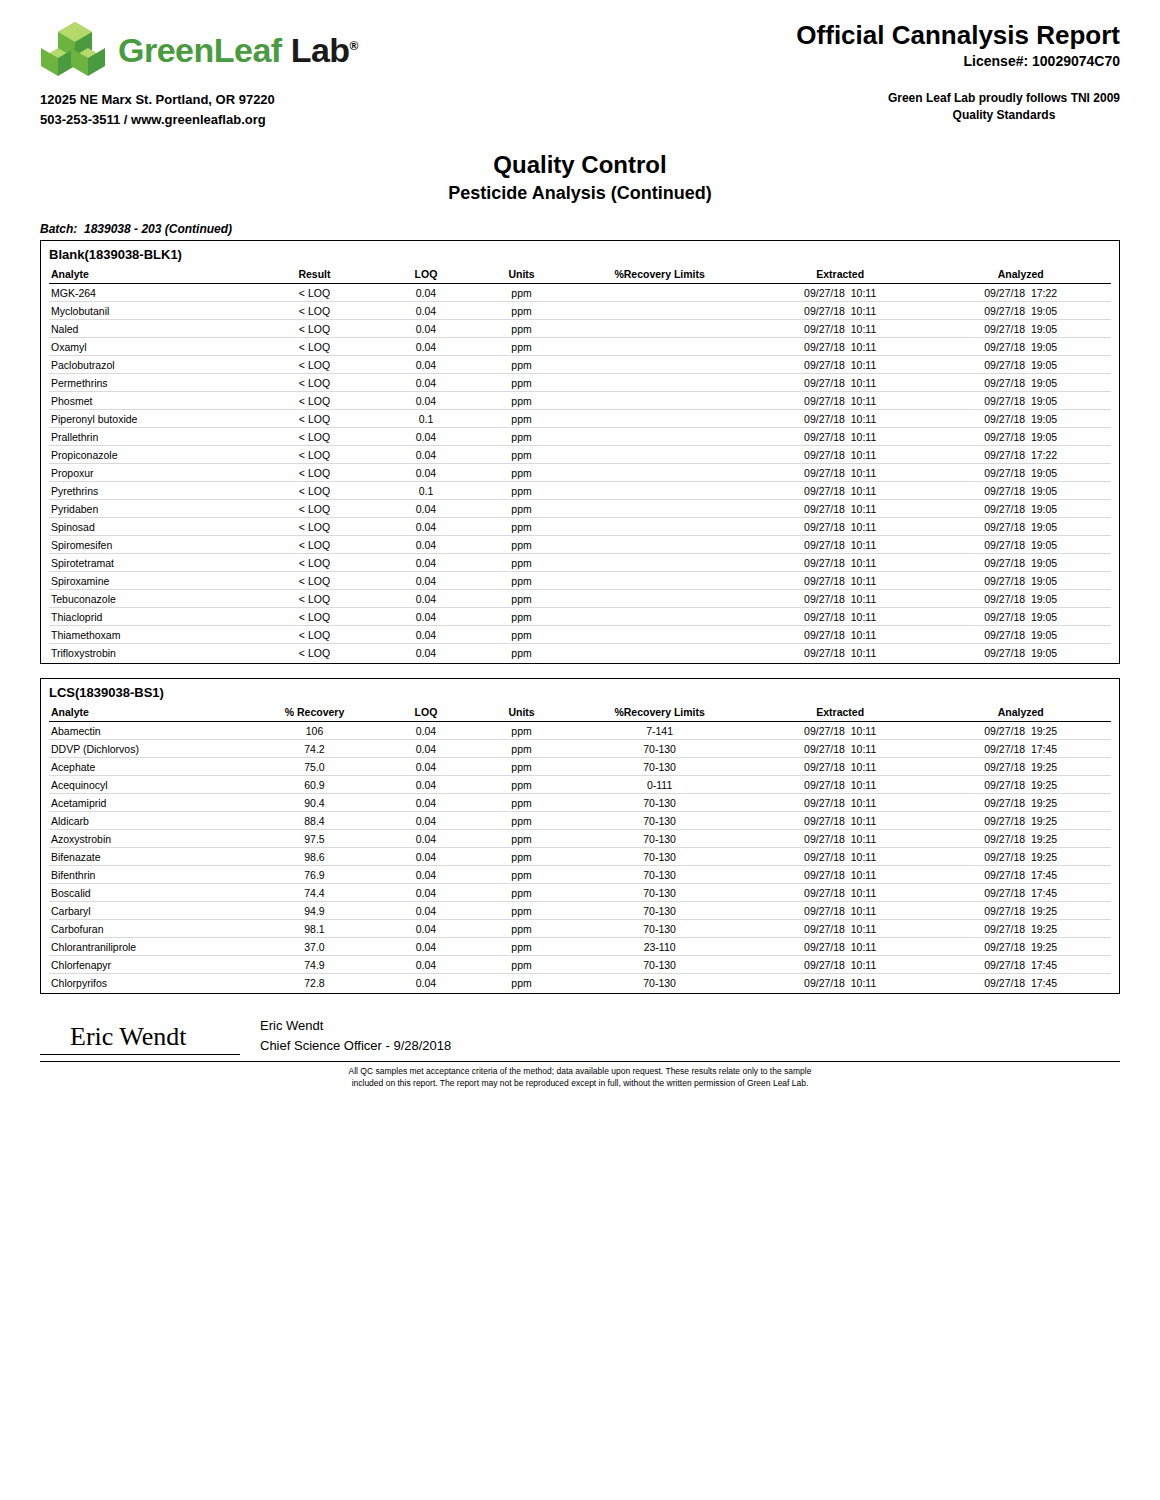Green Leaf Lab®
Official Cannalysis Report
License#: 10029074C70
12025 NE Marx St. Portland, OR 97220
503-253-3511 / www.greenleaflab.org
Green Leaf Lab proudly follows TNI 2009
Quality Standards
Quality Control
Pesticide Analysis (Continued)
Batch: 1839038 - 203 (Continued)
Blank(1839038-BLK1)
| Analyte | Result | LOQ | Units | %Recovery Limits | Extracted | Analyzed |
| --- | --- | --- | --- | --- | --- | --- |
| MGK-264 | < LOQ | 0.04 | ppm | | 09/27/18 10:11 | 09/27/18 17:22 |
| Myclobutanil | < LOQ | 0.04 | ppm | | 09/27/18 10:11 | 09/27/18 19:05 |
| Naled | < LOQ | 0.04 | ppm | | 09/27/18 10:11 | 09/27/18 19:05 |
| Oxamyl | < LOQ | 0.04 | ppm | | 09/27/18 10:11 | 09/27/18 19:05 |
| Paclobutrazol | < LOQ | 0.04 | ppm | | 09/27/18 10:11 | 09/27/18 19:05 |
| Permethrins | < LOQ | 0.04 | ppm | | 09/27/18 10:11 | 09/27/18 19:05 |
| Phosmet | < LOQ | 0.04 | ppm | | 09/27/18 10:11 | 09/27/18 19:05 |
| Piperonyl butoxide | < LOQ | 0.1 | ppm | | 09/27/18 10:11 | 09/27/18 19:05 |
| Prallethrin | < LOQ | 0.04 | ppm | | 09/27/18 10:11 | 09/27/18 19:05 |
| Propiconazole | < LOQ | 0.04 | ppm | | 09/27/18 10:11 | 09/27/18 17:22 |
| Propoxur | < LOQ | 0.04 | ppm | | 09/27/18 10:11 | 09/27/18 19:05 |
| Pyrethrins | < LOQ | 0.1 | ppm | | 09/27/18 10:11 | 09/27/18 19:05 |
| Pyridaben | < LOQ | 0.04 | ppm | | 09/27/18 10:11 | 09/27/18 19:05 |
| Spinosad | < LOQ | 0.04 | ppm | | 09/27/18 10:11 | 09/27/18 19:05 |
| Spiromesifen | < LOQ | 0.04 | ppm | | 09/27/18 10:11 | 09/27/18 19:05 |
| Spirotetramat | < LOQ | 0.04 | ppm | | 09/27/18 10:11 | 09/27/18 19:05 |
| Spiroxamine | < LOQ | 0.04 | ppm | | 09/27/18 10:11 | 09/27/18 19:05 |
| Tebuconazole | < LOQ | 0.04 | ppm | | 09/27/18 10:11 | 09/27/18 19:05 |
| Thiacloprid | < LOQ | 0.04 | ppm | | 09/27/18 10:11 | 09/27/18 19:05 |
| Thiamethoxam | < LOQ | 0.04 | ppm | | 09/27/18 10:11 | 09/27/18 19:05 |
| Trifloxystrobin | < LOQ | 0.04 | ppm | | 09/27/18 10:11 | 09/27/18 19:05 |
LCS(1839038-BS1)
| Analyte | % Recovery | LOQ | Units | %Recovery Limits | Extracted | Analyzed |
| --- | --- | --- | --- | --- | --- | --- |
| Abamectin | 106 | 0.04 | ppm | 7-141 | 09/27/18 10:11 | 09/27/18 19:25 |
| DDVP (Dichlorvos) | 74.2 | 0.04 | ppm | 70-130 | 09/27/18 10:11 | 09/27/18 17:45 |
| Acephate | 75.0 | 0.04 | ppm | 70-130 | 09/27/18 10:11 | 09/27/18 19:25 |
| Acequinocyl | 60.9 | 0.04 | ppm | 0-111 | 09/27/18 10:11 | 09/27/18 19:25 |
| Acetamiprid | 90.4 | 0.04 | ppm | 70-130 | 09/27/18 10:11 | 09/27/18 19:25 |
| Aldicarb | 88.4 | 0.04 | ppm | 70-130 | 09/27/18 10:11 | 09/27/18 19:25 |
| Azoxystrobin | 97.5 | 0.04 | ppm | 70-130 | 09/27/18 10:11 | 09/27/18 19:25 |
| Bifenazate | 98.6 | 0.04 | ppm | 70-130 | 09/27/18 10:11 | 09/27/18 19:25 |
| Bifenthrin | 76.9 | 0.04 | ppm | 70-130 | 09/27/18 10:11 | 09/27/18 17:45 |
| Boscalid | 74.4 | 0.04 | ppm | 70-130 | 09/27/18 10:11 | 09/27/18 17:45 |
| Carbaryl | 94.9 | 0.04 | ppm | 70-130 | 09/27/18 10:11 | 09/27/18 19:25 |
| Carbofuran | 98.1 | 0.04 | ppm | 70-130 | 09/27/18 10:11 | 09/27/18 19:25 |
| Chlorantraniliprole | 37.0 | 0.04 | ppm | 23-110 | 09/27/18 10:11 | 09/27/18 19:25 |
| Chlorfenapyr | 74.9 | 0.04 | ppm | 70-130 | 09/27/18 10:11 | 09/27/18 17:45 |
| Chlorpyrifos | 72.8 | 0.04 | ppm | 70-130 | 09/27/18 10:11 | 09/27/18 17:45 |
Eric Wendt
Eric Wendt
Chief Science Officer - 9/28/2018
All QC samples met acceptance criteria of the method; data available upon request. These results relate only to the sample
included on this report. The report may not be reproduced except in full, without the written permission of Green Leaf Lab.